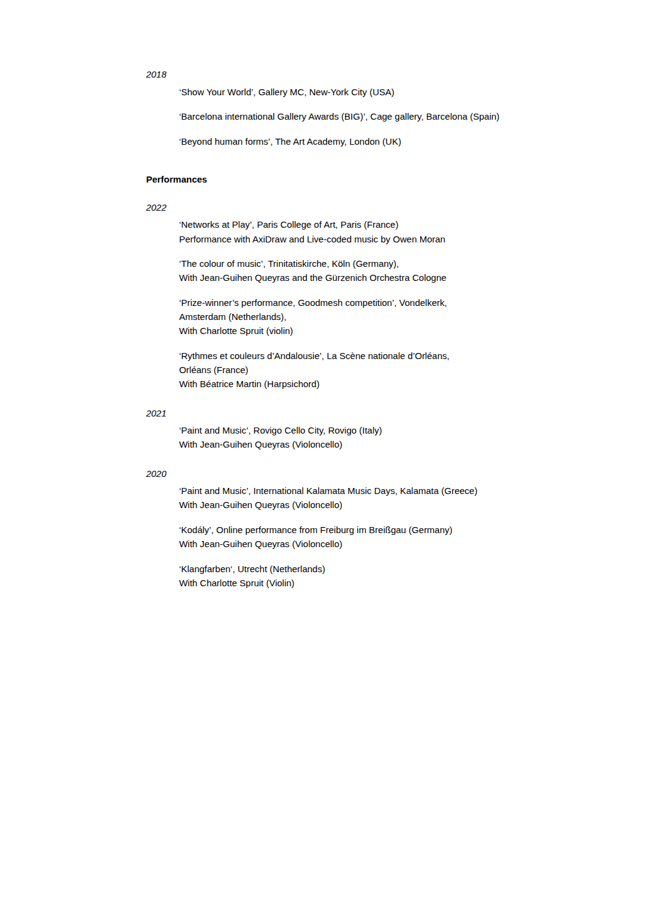2018
‘Show Your World’, Gallery MC, New-York City (USA)
‘Barcelona international Gallery Awards (BIG)’, Cage gallery, Barcelona (Spain)
‘Beyond human forms’, The Art Academy, London (UK)
Performances
2022
‘Networks at Play’, Paris College of Art, Paris (France)
Performance with AxiDraw and Live-coded music by Owen Moran
‘The colour of music’, Trinitatiskirche, Köln (Germany),
With Jean-Guihen Queyras and the Gürzenich Orchestra Cologne
‘Prize-winner’s performance, Goodmesh competition’, Vondelkerk,
Amsterdam (Netherlands),
With Charlotte Spruit (violin)
‘Rythmes et couleurs d’Andalousie’, La Scène nationale d’Orléans,
Orléans (France)
With Béatrice Martin (Harpsichord)
2021
‘Paint and Music’, Rovigo Cello City, Rovigo (Italy)
With Jean-Guihen Queyras (Violoncello)
2020
‘Paint and Music’, International Kalamata Music Days, Kalamata (Greece)
With Jean-Guihen Queyras (Violoncello)
‘Kodály’, Online performance from Freiburg im Breißgau (Germany)
With Jean-Guihen Queyras (Violoncello)
‘Klangfarben‘, Utrecht (Netherlands)
With Charlotte Spruit (Violin)